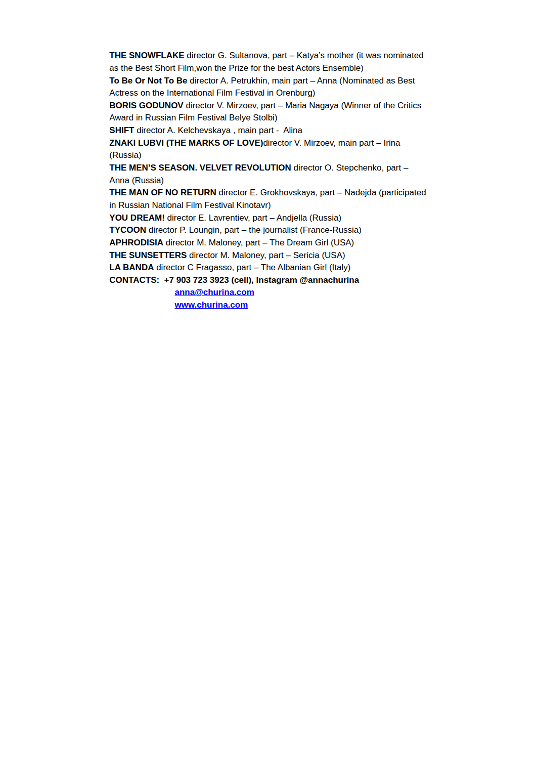THE SNOWFLAKE director G. Sultanova, part – Katya’s mother (it was nominated as the Best Short Film,won the Prize for the best Actors Ensemble)
To Be Or Not To Be director A. Petrukhin, main part – Anna (Nominated as Best Actress on the International Film Festival in Orenburg)
BORIS GODUNOV director V. Mirzoev, part – Maria Nagaya (Winner of the Critics Award in Russian Film Festival Belye Stolbi)
SHIFT director A. Kelchevskaya , main part - Alina
ZNAKI LUBVI (THE MARKS OF LOVE) director V. Mirzoev, main part – Irina (Russia)
THE MEN’S SEASON. VELVET REVOLUTION director O. Stepchenko, part – Anna (Russia)
THE MAN OF NO RETURN director E. Grokhovskaya, part – Nadejda (participated in Russian National Film Festival Kinotavr)
YOU DREAM! director E. Lavrentiev, part – Andjella (Russia)
TYCOON director P. Loungin, part – the journalist (France-Russia)
APHRODISIA director M. Maloney, part – The Dream Girl (USA)
THE SUNSETTERS director M. Maloney, part – Sericia (USA)
LA BANDA director C Fragasso, part – The Albanian Girl (Italy)
CONTACTS: +7 903 723 3923 (cell), Instagram @annachurina
anna@churina.com
www.churina.com